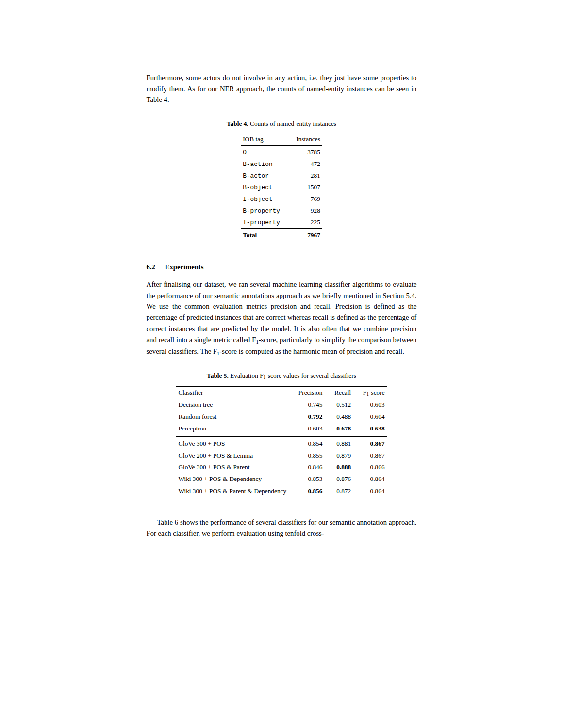Furthermore, some actors do not involve in any action, i.e. they just have some properties to modify them. As for our NER approach, the counts of named-entity instances can be seen in Table 4.
Table 4. Counts of named-entity instances
| IOB tag | Instances |
| --- | --- |
| O | 3785 |
| B-action | 472 |
| B-actor | 281 |
| B-object | 1507 |
| I-object | 769 |
| B-property | 928 |
| I-property | 225 |
| Total | 7967 |
6.2 Experiments
After finalising our dataset, we ran several machine learning classifier algorithms to evaluate the performance of our semantic annotations approach as we briefly mentioned in Section 5.4. We use the common evaluation metrics precision and recall. Precision is defined as the percentage of predicted instances that are correct whereas recall is defined as the percentage of correct instances that are predicted by the model. It is also often that we combine precision and recall into a single metric called F1-score, particularly to simplify the comparison between several classifiers. The F1-score is computed as the harmonic mean of precision and recall.
Table 5. Evaluation F1-score values for several classifiers
| Classifier | Precision | Recall | F 1 -score |
| --- | --- | --- | --- |
| Decision tree | 0.745 | 0.512 | 0.603 |
| Random forest | 0.792 | 0.488 | 0.604 |
| Perceptron | 0.603 | 0.678 | 0.638 |
| GloVe 300 + POS | 0.854 | 0.881 | 0.867 |
| GloVe 200 + POS & Lemma | 0.855 | 0.879 | 0.867 |
| GloVe 300 + POS & Parent | 0.846 | 0.888 | 0.866 |
| Wiki 300 + POS & Dependency | 0.853 | 0.876 | 0.864 |
| Wiki 300 + POS & Parent & Dependency | 0.856 | 0.872 | 0.864 |
Table 6 shows the performance of several classifiers for our semantic annotation approach. For each classifier, we perform evaluation using tenfold cross-